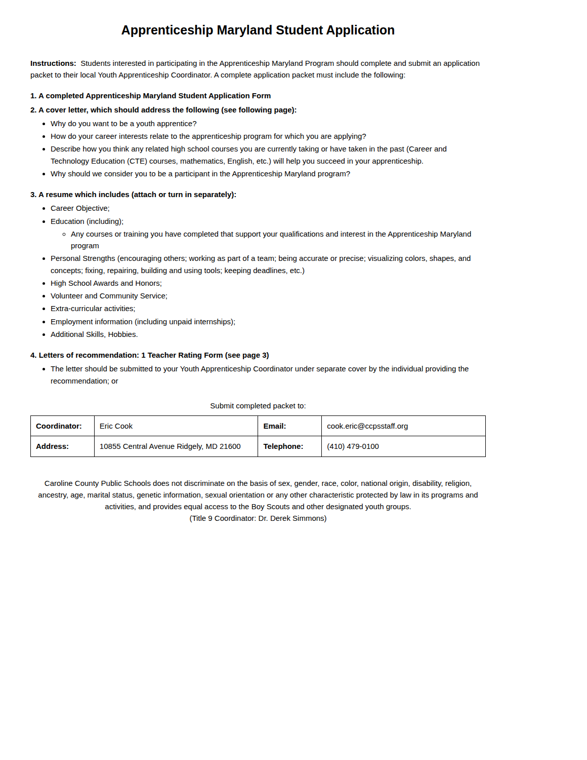Apprenticeship Maryland Student Application
Instructions: Students interested in participating in the Apprenticeship Maryland Program should complete and submit an application packet to their local Youth Apprenticeship Coordinator. A complete application packet must include the following:
1. A completed Apprenticeship Maryland Student Application Form
2. A cover letter, which should address the following (see following page):
Why do you want to be a youth apprentice?
How do your career interests relate to the apprenticeship program for which you are applying?
Describe how you think any related high school courses you are currently taking or have taken in the past (Career and Technology Education (CTE) courses, mathematics, English, etc.) will help you succeed in your apprenticeship.
Why should we consider you to be a participant in the Apprenticeship Maryland program?
3. A resume which includes (attach or turn in separately):
Career Objective;
Education (including);
Any courses or training you have completed that support your qualifications and interest in the Apprenticeship Maryland program
Personal Strengths (encouraging others; working as part of a team; being accurate or precise; visualizing colors, shapes, and concepts; fixing, repairing, building and using tools; keeping deadlines, etc.)
High School Awards and Honors;
Volunteer and Community Service;
Extra-curricular activities;
Employment information (including unpaid internships);
Additional Skills, Hobbies.
4. Letters of recommendation: 1 Teacher Rating Form (see page 3)
The letter should be submitted to your Youth Apprenticeship Coordinator under separate cover by the individual providing the recommendation; or
Submit completed packet to:
| Coordinator: | Eric Cook | Email: | cook.eric@ccpsstaff.org |
| Address: | 10855 Central Avenue Ridgely, MD 21600 | Telephone: | (410) 479-0100 |
Caroline County Public Schools does not discriminate on the basis of sex, gender, race, color, national origin, disability, religion, ancestry, age, marital status, genetic information, sexual orientation or any other characteristic protected by law in its programs and activities, and provides equal access to the Boy Scouts and other designated youth groups.
(Title 9 Coordinator: Dr. Derek Simmons)